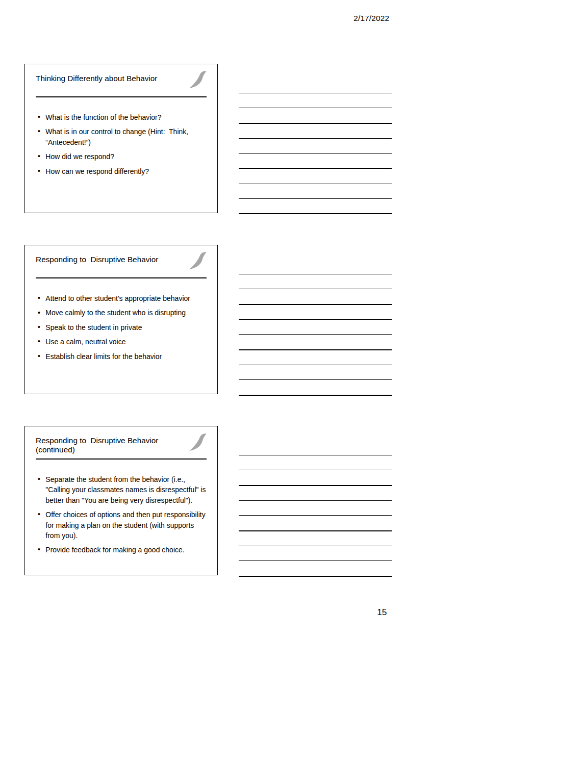2/17/2022
Thinking Differently about Behavior
What is the function of the behavior?
What is in our control to change (Hint: Think, “Antecedent!”)
How did we respond?
How can we respond differently?
Responding to Disruptive Behavior
Attend to other student's appropriate behavior
Move calmly to the student who is disrupting
Speak to the student in private
Use a calm, neutral voice
Establish clear limits for the behavior
Responding to Disruptive Behavior (continued)
Separate the student from the behavior (i.e., "Calling your classmates names is disrespectful" is better than "You are being very disrespectful").
Offer choices of options and then put responsibility for making a plan on the student (with supports from you).
Provide feedback for making a good choice.
15